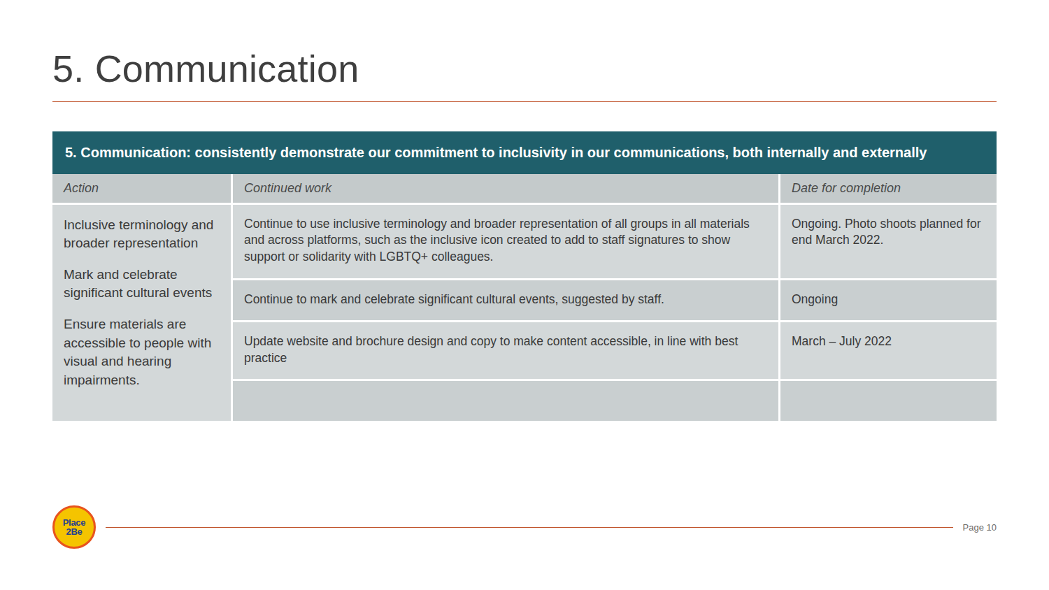5. Communication
5. Communication: consistently demonstrate our commitment to inclusivity in our communications, both internally and externally
| Action | Continued work | Date for completion |
| --- | --- | --- |
| Inclusive terminology and broader representation Mark and celebrate significant cultural events Ensure materials are accessible to people with visual and hearing impairments. | Continue to use inclusive terminology and broader representation of all groups in all materials and across platforms, such as the inclusive icon created to add to staff signatures to show support or solidarity with LGBTQ+ colleagues. | Ongoing. Photo shoots planned for end March 2022. |
| Continue to mark and celebrate significant cultural events, suggested by staff. | Ongoing |
| Update website and brochure design and copy to make content accessible, in line with best practice | March – July 2022 |
Place 2Be
Page 10